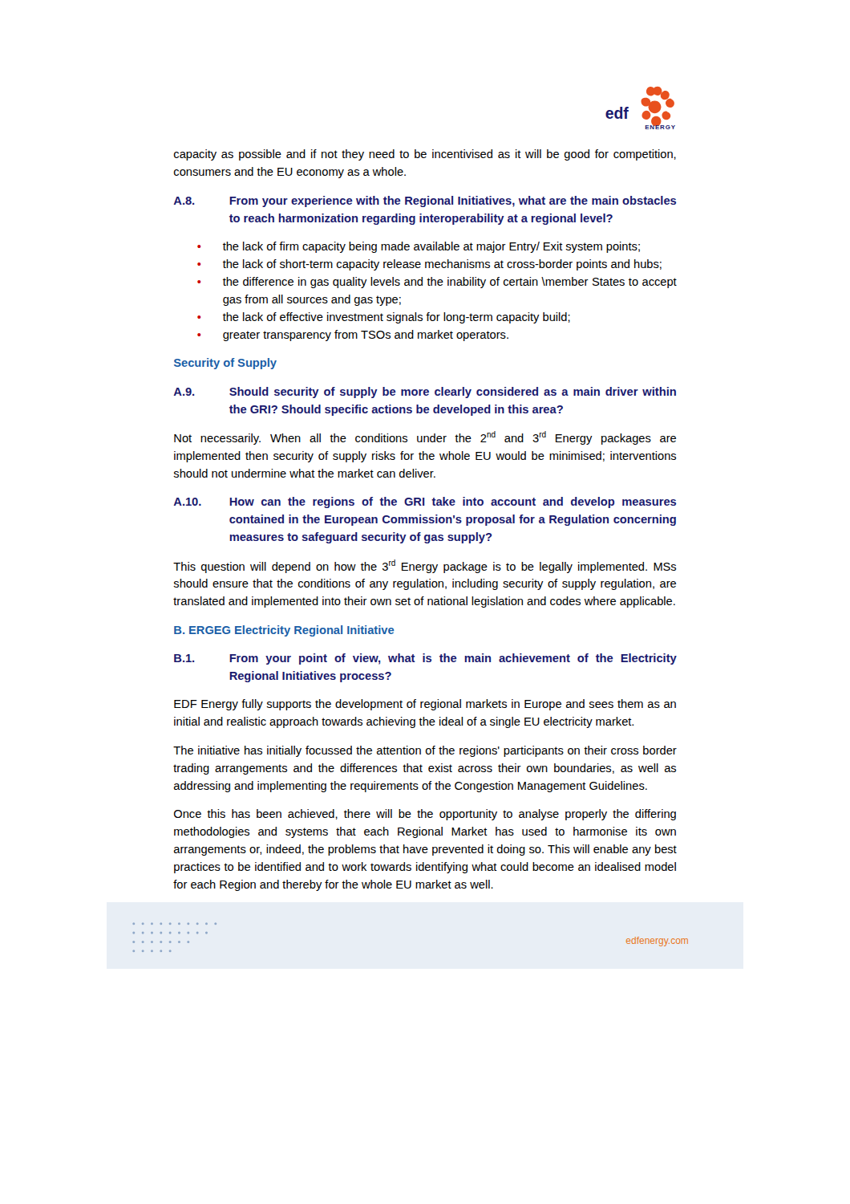edf ENERGY
capacity as possible and if not they need to be incentivised as it will be good for competition, consumers and the EU economy as a whole.
A.8. From your experience with the Regional Initiatives, what are the main obstacles to reach harmonization regarding interoperability at a regional level?
the lack of firm capacity being made available at major Entry/ Exit system points;
the lack of short-term capacity release mechanisms at cross-border points and hubs;
the difference in gas quality levels and the inability of certain \member States to accept gas from all sources and gas type;
the lack of effective investment signals for long-term capacity build;
greater transparency from TSOs and market operators.
Security of Supply
A.9. Should security of supply be more clearly considered as a main driver within the GRI? Should specific actions be developed in this area?
Not necessarily. When all the conditions under the 2nd and 3rd Energy packages are implemented then security of supply risks for the whole EU would be minimised; interventions should not undermine what the market can deliver.
A.10. How can the regions of the GRI take into account and develop measures contained in the European Commission's proposal for a Regulation concerning measures to safeguard security of gas supply?
This question will depend on how the 3rd Energy package is to be legally implemented. MSs should ensure that the conditions of any regulation, including security of supply regulation, are translated and implemented into their own set of national legislation and codes where applicable.
B. ERGEG Electricity Regional Initiative
B.1. From your point of view, what is the main achievement of the Electricity Regional Initiatives process?
EDF Energy fully supports the development of regional markets in Europe and sees them as an initial and realistic approach towards achieving the ideal of a single EU electricity market.
The initiative has initially focussed the attention of the regions' participants on their cross border trading arrangements and the differences that exist across their own boundaries, as well as addressing and implementing the requirements of the Congestion Management Guidelines.
Once this has been achieved, there will be the opportunity to analyse properly the differing methodologies and systems that each Regional Market has used to harmonise its own arrangements or, indeed, the problems that have prevented it doing so. This will enable any best practices to be identified and to work towards identifying what could become an idealised model for each Region and thereby for the whole EU market as well.
However, EDF Energy believes it vital that full cognisance is given to whether such changes will bring tangible benefits and especially whether these exceed their consequent costs.
5
edfenergy.com